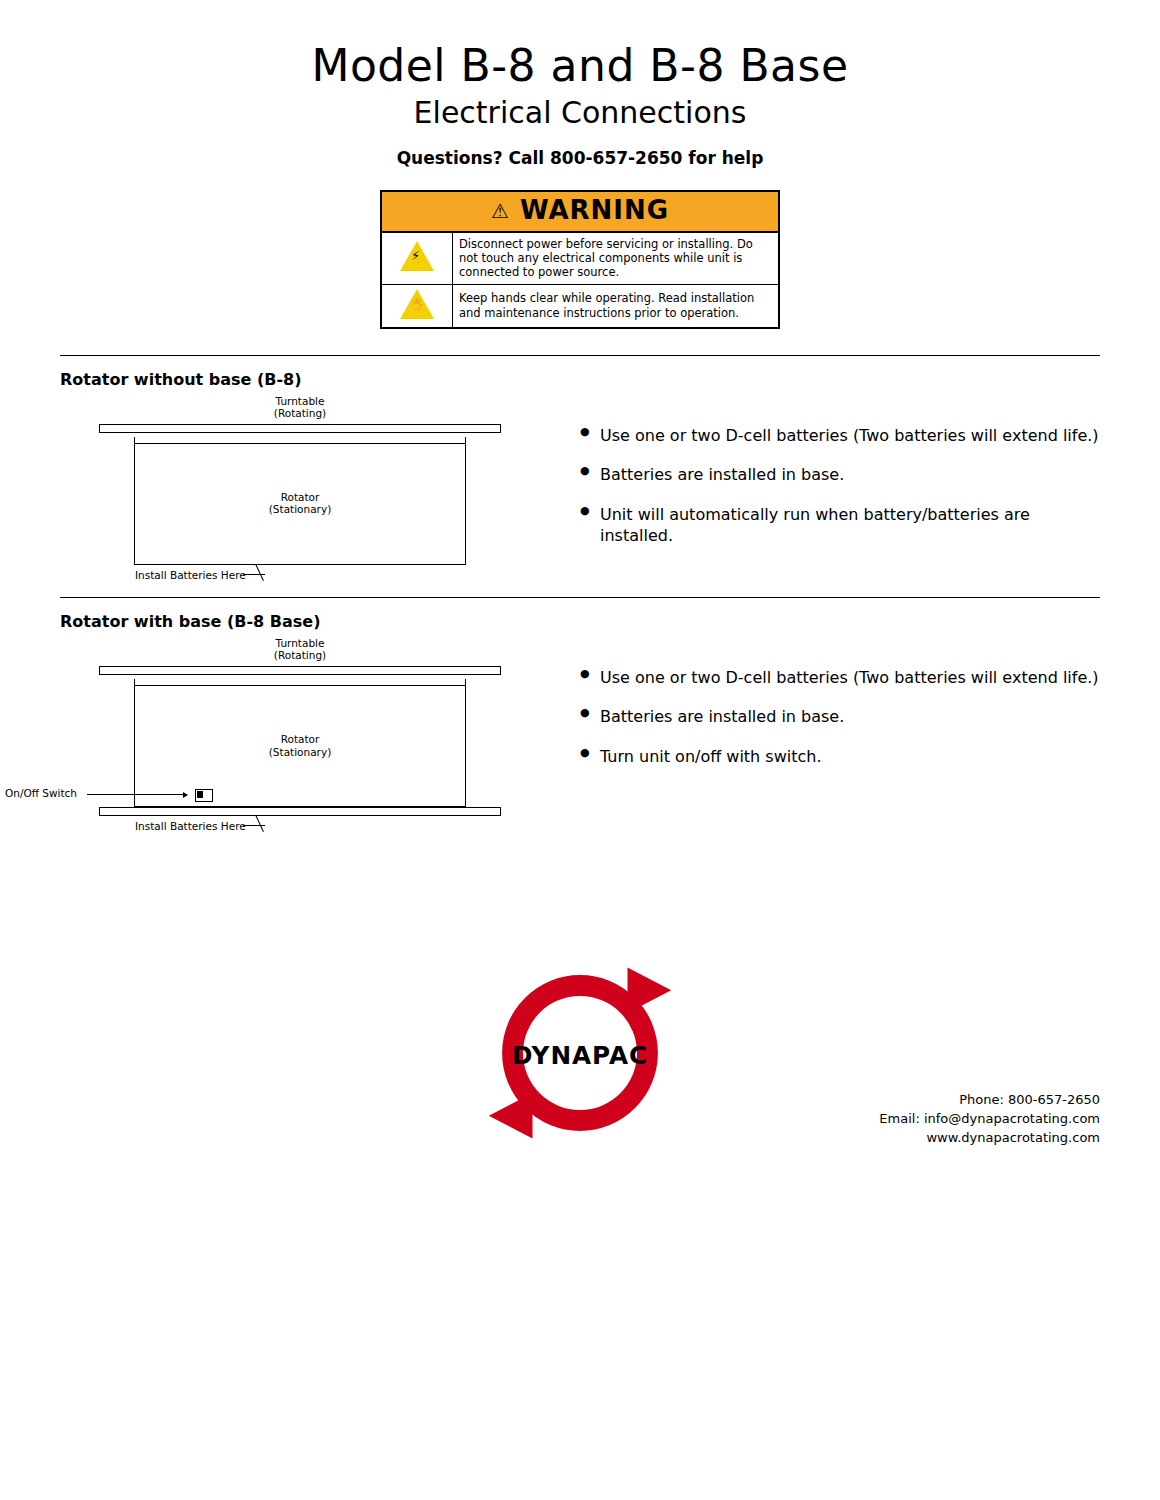Model B-8 and B-8 Base
Electrical Connections
Questions? Call 800-657-2650 for help
| ⚠ WARNING |
| | Disconnect power before servicing or installing. Do not touch any electrical components while unit is connected to power source. |
| | Keep hands clear while operating. Read installation and maintenance instructions prior to operation. |
Rotator without base (B-8)
Turntable
(Rotating)
Rotator
(Stationary)
Install Batteries Here
Use one or two D-cell batteries (Two batteries will extend life.)
Batteries are installed in base.
Unit will automatically run when battery/batteries are installed.
Rotator with base (B-8 Base)
Turntable
(Rotating)
Rotator
(Stationary)
On/Off Switch
Install Batteries Here
Use one or two D-cell batteries (Two batteries will extend life.)
Batteries are installed in base.
Turn unit on/off with switch.
DYNAPAC
Phone: 800-657-2650
Email: info@dynapacrotating.com
www.dynapacrotating.com